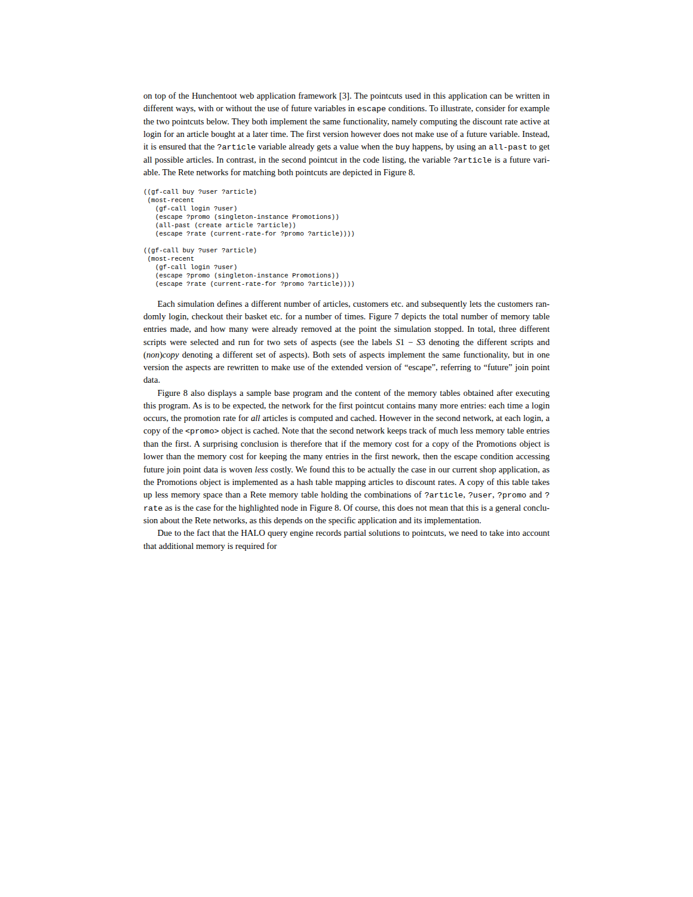on top of the Hunchentoot web application framework [3]. The pointcuts used in this application can be written in different ways, with or without the use of future variables in escape conditions. To illustrate, consider for example the two pointcuts below. They both implement the same functionality, namely computing the discount rate active at login for an article bought at a later time. The first version however does not make use of a future variable. Instead, it is ensured that the ?article variable already gets a value when the buy happens, by using an all-past to get all possible articles. In contrast, in the second pointcut in the code listing, the variable ?article is a future variable. The Rete networks for matching both pointcuts are depicted in Figure 8.
((gf-call buy ?user ?article) (most-recent (gf-call login ?user) (escape ?promo (singleton-instance Promotions)) (all-past (create article ?article)) (escape ?rate (current-rate-for ?promo ?article)))) ((gf-call buy ?user ?article) (most-recent (gf-call login ?user) (escape ?promo (singleton-instance Promotions)) (escape ?rate (current-rate-for ?promo ?article))))
Each simulation defines a different number of articles, customers etc. and subsequently lets the customers randomly login, checkout their basket etc. for a number of times. Figure 7 depicts the total number of memory table entries made, and how many were already removed at the point the simulation stopped. In total, three different scripts were selected and run for two sets of aspects (see the labels S1 − S3 denoting the different scripts and (non)copy denoting a different set of aspects). Both sets of aspects implement the same functionality, but in one version the aspects are rewritten to make use of the extended version of “escape”, referring to “future” join point data.
Figure 8 also displays a sample base program and the content of the memory tables obtained after executing this program. As is to be expected, the network for the first pointcut contains many more entries: each time a login occurs, the promotion rate for all articles is computed and cached. However in the second network, at each login, a copy of the <promo> object is cached. Note that the second network keeps track of much less memory table entries than the first. A surprising conclusion is therefore that if the memory cost for a copy of the Promotions object is lower than the memory cost for keeping the many entries in the first nework, then the escape condition accessing future join point data is woven less costly. We found this to be actually the case in our current shop application, as the Promotions object is implemented as a hash table mapping articles to discount rates. A copy of this table takes up less memory space than a Rete memory table holding the combinations of ?article, ?user, ?promo and ?rate as is the case for the highlighted node in Figure 8. Of course, this does not mean that this is a general conclusion about the Rete networks, as this depends on the specific application and its implementation.
Due to the fact that the HALO query engine records partial solutions to pointcuts, we need to take into account that additional memory is required for